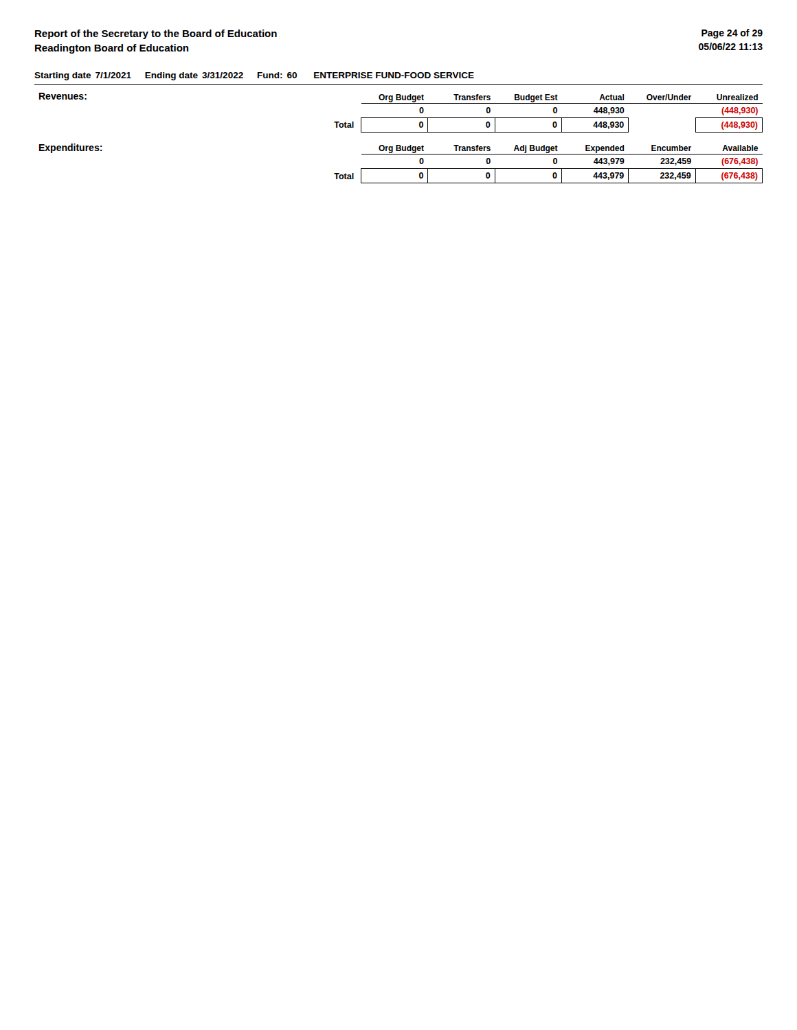Report of the Secretary to the Board of Education
Readington Board of Education
Page 24 of 29
05/06/22 11:13
Starting date 7/1/2021 Ending date 3/31/2022 Fund: 60 ENTERPRISE FUND-FOOD SERVICE
| Revenues: | | Org Budget | Transfers | Budget Est | Actual | Over/Under | Unrealized |
| | | 0 | 0 | 0 | 448,930 | | (448,930) |
| | Total | 0 | 0 | 0 | 448,930 | | (448,930) |
| Expenditures: | | Org Budget | Transfers | Adj Budget | Expended | Encumber | Available |
| | | 0 | 0 | 0 | 443,979 | 232,459 | (676,438) |
| | Total | 0 | 0 | 0 | 443,979 | 232,459 | (676,438) |